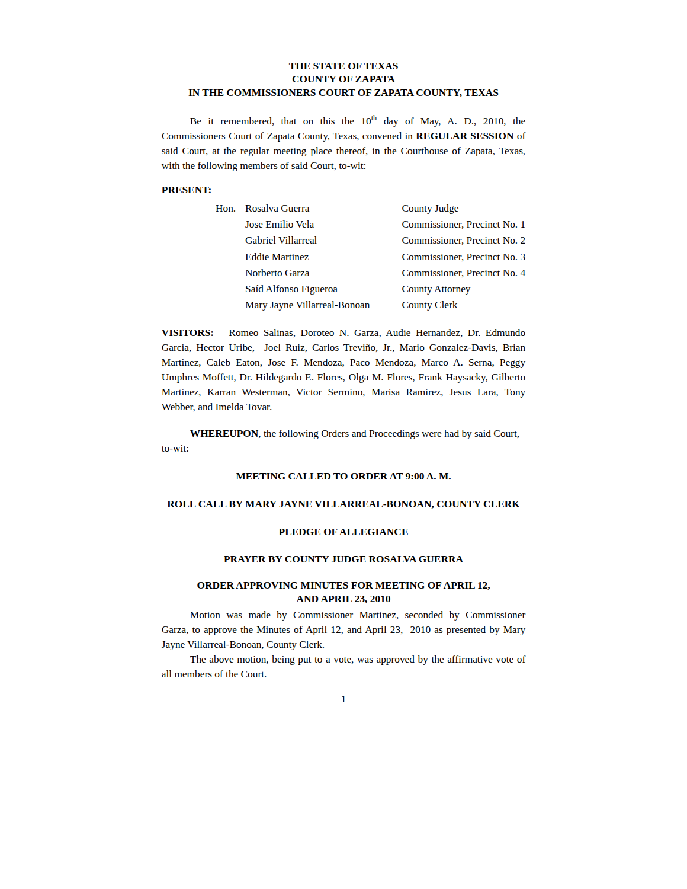THE STATE OF TEXAS
COUNTY OF ZAPATA
IN THE COMMISSIONERS COURT OF ZAPATA COUNTY, TEXAS
Be it remembered, that on this the 10th day of May, A. D., 2010, the Commissioners Court of Zapata County, Texas, convened in REGULAR SESSION of said Court, at the regular meeting place thereof, in the Courthouse of Zapata, Texas, with the following members of said Court, to-wit:
PRESENT:
| Hon. | Rosalva Guerra | County Judge |
| | Jose Emilio Vela | Commissioner, Precinct No. 1 |
| | Gabriel Villarreal | Commissioner, Precinct No. 2 |
| | Eddie Martinez | Commissioner, Precinct No. 3 |
| | Norberto Garza | Commissioner, Precinct No. 4 |
| | Saíd Alfonso Figueroa | County Attorney |
| | Mary Jayne Villarreal-Bonoan | County Clerk |
VISITORS: Romeo Salinas, Doroteo N. Garza, Audie Hernandez, Dr. Edmundo Garcia, Hector Uribe, Joel Ruiz, Carlos Treviño, Jr., Mario Gonzalez-Davis, Brian Martinez, Caleb Eaton, Jose F. Mendoza, Paco Mendoza, Marco A. Serna, Peggy Umphres Moffett, Dr. Hildegardo E. Flores, Olga M. Flores, Frank Haysacky, Gilberto Martinez, Karran Westerman, Victor Sermino, Marisa Ramirez, Jesus Lara, Tony Webber, and Imelda Tovar.
WHEREUPON, the following Orders and Proceedings were had by said Court, to-wit:
MEETING CALLED TO ORDER AT 9:00 A. M.
ROLL CALL BY MARY JAYNE VILLARREAL-BONOAN, COUNTY CLERK
PLEDGE OF ALLEGIANCE
PRAYER BY COUNTY JUDGE ROSALVA GUERRA
ORDER APPROVING MINUTES FOR MEETING OF APRIL 12,
AND APRIL 23, 2010
Motion was made by Commissioner Martinez, seconded by Commissioner Garza, to approve the Minutes of April 12, and April 23, 2010 as presented by Mary Jayne Villarreal-Bonoan, County Clerk.
The above motion, being put to a vote, was approved by the affirmative vote of all members of the Court.
1